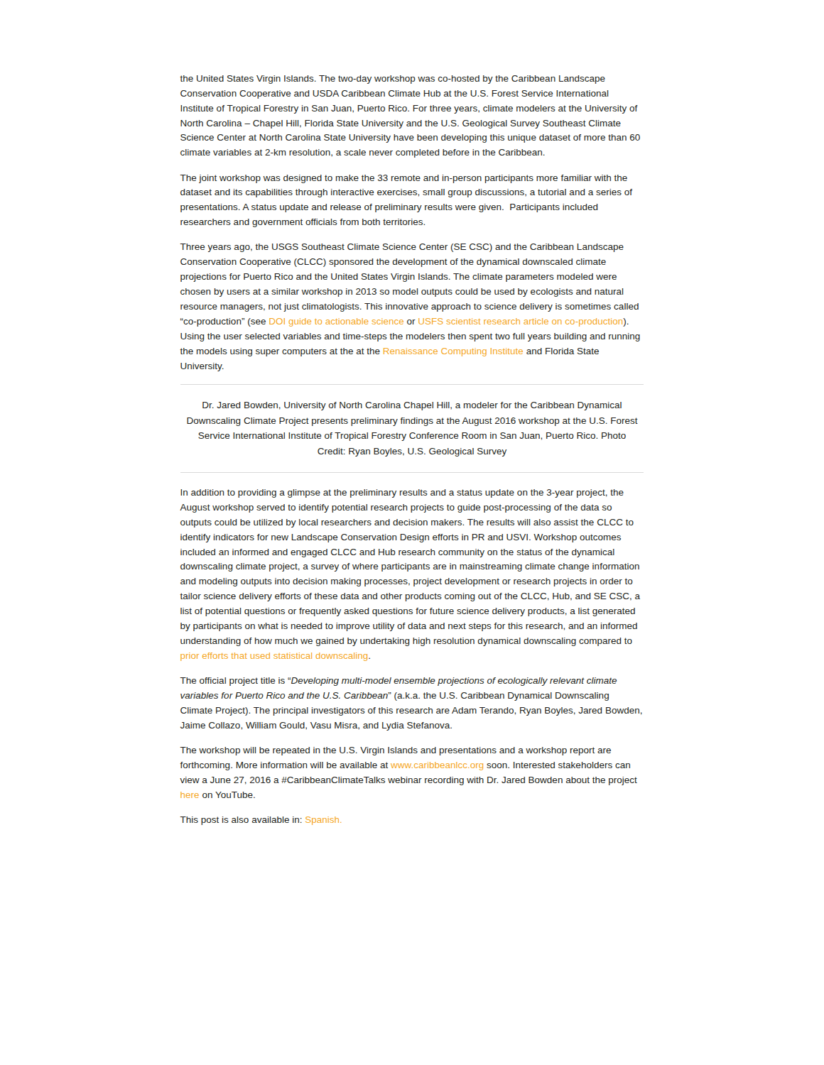the United States Virgin Islands. The two-day workshop was co-hosted by the Caribbean Landscape Conservation Cooperative and USDA Caribbean Climate Hub at the U.S. Forest Service International Institute of Tropical Forestry in San Juan, Puerto Rico. For three years, climate modelers at the University of North Carolina – Chapel Hill, Florida State University and the U.S. Geological Survey Southeast Climate Science Center at North Carolina State University have been developing this unique dataset of more than 60 climate variables at 2-km resolution, a scale never completed before in the Caribbean.
The joint workshop was designed to make the 33 remote and in-person participants more familiar with the dataset and its capabilities through interactive exercises, small group discussions, a tutorial and a series of presentations. A status update and release of preliminary results were given. Participants included researchers and government officials from both territories.
Three years ago, the USGS Southeast Climate Science Center (SE CSC) and the Caribbean Landscape Conservation Cooperative (CLCC) sponsored the development of the dynamical downscaled climate projections for Puerto Rico and the United States Virgin Islands. The climate parameters modeled were chosen by users at a similar workshop in 2013 so model outputs could be used by ecologists and natural resource managers, not just climatologists. This innovative approach to science delivery is sometimes called “co-production” (see DOI guide to actionable science or USFS scientist research article on co-production). Using the user selected variables and time-steps the modelers then spent two full years building and running the models using super computers at the at the Renaissance Computing Institute and Florida State University.
Dr. Jared Bowden, University of North Carolina Chapel Hill, a modeler for the Caribbean Dynamical Downscaling Climate Project presents preliminary findings at the August 2016 workshop at the U.S. Forest Service International Institute of Tropical Forestry Conference Room in San Juan, Puerto Rico. Photo Credit: Ryan Boyles, U.S. Geological Survey
In addition to providing a glimpse at the preliminary results and a status update on the 3-year project, the August workshop served to identify potential research projects to guide post-processing of the data so outputs could be utilized by local researchers and decision makers. The results will also assist the CLCC to identify indicators for new Landscape Conservation Design efforts in PR and USVI. Workshop outcomes included an informed and engaged CLCC and Hub research community on the status of the dynamical downscaling climate project, a survey of where participants are in mainstreaming climate change information and modeling outputs into decision making processes, project development or research projects in order to tailor science delivery efforts of these data and other products coming out of the CLCC, Hub, and SE CSC, a list of potential questions or frequently asked questions for future science delivery products, a list generated by participants on what is needed to improve utility of data and next steps for this research, and an informed understanding of how much we gained by undertaking high resolution dynamical downscaling compared to prior efforts that used statistical downscaling.
The official project title is “Developing multi-model ensemble projections of ecologically relevant climate variables for Puerto Rico and the U.S. Caribbean” (a.k.a. the U.S. Caribbean Dynamical Downscaling Climate Project). The principal investigators of this research are Adam Terando, Ryan Boyles, Jared Bowden, Jaime Collazo, William Gould, Vasu Misra, and Lydia Stefanova.
The workshop will be repeated in the U.S. Virgin Islands and presentations and a workshop report are forthcoming. More information will be available at www.caribbeanlcc.org soon. Interested stakeholders can view a June 27, 2016 a #CaribbeanClimateTalks webinar recording with Dr. Jared Bowden about the project here on YouTube.
This post is also available in: Spanish.